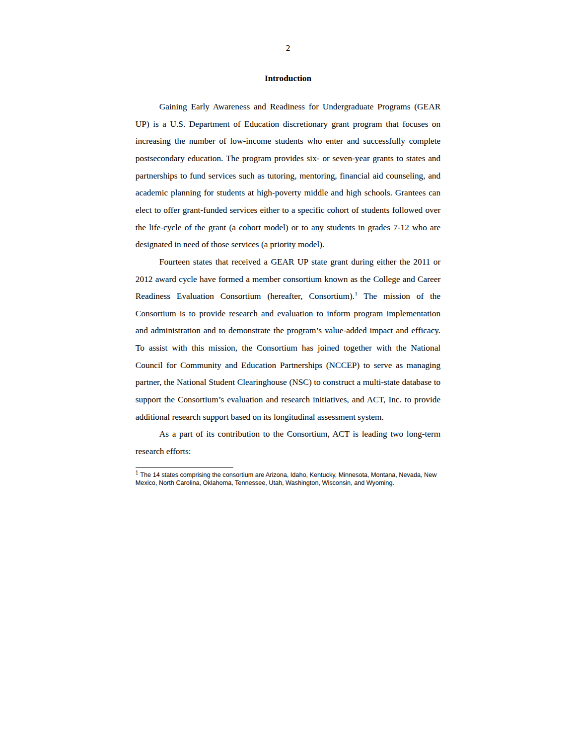2
Introduction
Gaining Early Awareness and Readiness for Undergraduate Programs (GEAR UP) is a U.S. Department of Education discretionary grant program that focuses on increasing the number of low-income students who enter and successfully complete postsecondary education. The program provides six- or seven-year grants to states and partnerships to fund services such as tutoring, mentoring, financial aid counseling, and academic planning for students at high-poverty middle and high schools. Grantees can elect to offer grant-funded services either to a specific cohort of students followed over the life-cycle of the grant (a cohort model) or to any students in grades 7-12 who are designated in need of those services (a priority model).
Fourteen states that received a GEAR UP state grant during either the 2011 or 2012 award cycle have formed a member consortium known as the College and Career Readiness Evaluation Consortium (hereafter, Consortium).1 The mission of the Consortium is to provide research and evaluation to inform program implementation and administration and to demonstrate the program’s value-added impact and efficacy. To assist with this mission, the Consortium has joined together with the National Council for Community and Education Partnerships (NCCEP) to serve as managing partner, the National Student Clearinghouse (NSC) to construct a multi-state database to support the Consortium’s evaluation and research initiatives, and ACT, Inc. to provide additional research support based on its longitudinal assessment system.
As a part of its contribution to the Consortium, ACT is leading two long-term research efforts:
1 The 14 states comprising the consortium are Arizona, Idaho, Kentucky, Minnesota, Montana, Nevada, New Mexico, North Carolina, Oklahoma, Tennessee, Utah, Washington, Wisconsin, and Wyoming.